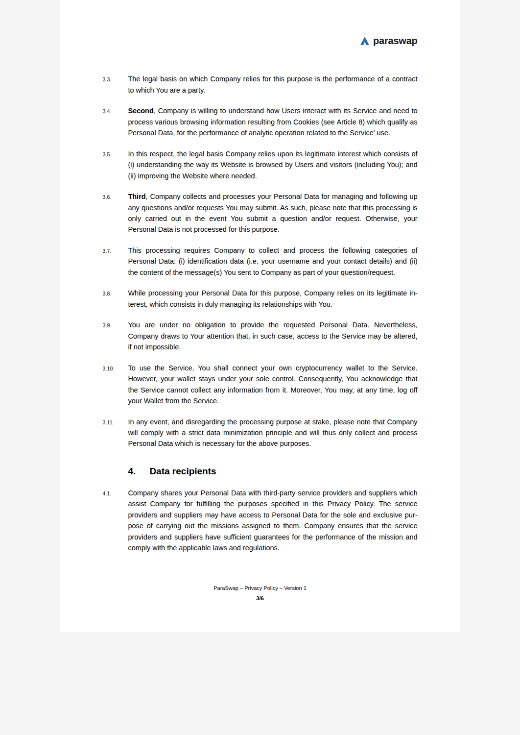paraswap
3.3. The legal basis on which Company relies for this purpose is the performance of a contract to which You are a party.
3.4. Second, Company is willing to understand how Users interact with its Service and need to process various browsing information resulting from Cookies (see Article 8) which qualify as Personal Data, for the performance of analytic operation related to the Service' use.
3.5. In this respect, the legal basis Company relies upon its legitimate interest which consists of (i) understanding the way its Website is browsed by Users and visitors (including You); and (ii) improving the Website where needed.
3.6. Third, Company collects and processes your Personal Data for managing and following up any questions and/or requests You may submit. As such, please note that this processing is only carried out in the event You submit a question and/or request. Otherwise, your Personal Data is not processed for this purpose.
3.7. This processing requires Company to collect and process the following categories of Personal Data: (i) identification data (i.e. your username and your contact details) and (ii) the content of the message(s) You sent to Company as part of your question/request.
3.8. While processing your Personal Data for this purpose, Company relies on its legitimate interest, which consists in duly managing its relationships with You.
3.9. You are under no obligation to provide the requested Personal Data. Nevertheless, Company draws to Your attention that, in such case, access to the Service may be altered, if not impossible.
3.10. To use the Service, You shall connect your own cryptocurrency wallet to the Service. However, your wallet stays under your sole control. Consequently, You acknowledge that the Service cannot collect any information from it. Moreover, You may, at any time, log off your Wallet from the Service.
3.11. In any event, and disregarding the processing purpose at stake, please note that Company will comply with a strict data minimization principle and will thus only collect and process Personal Data which is necessary for the above purposes.
4. Data recipients
4.1. Company shares your Personal Data with third-party service providers and suppliers which assist Company for fulfilling the purposes specified in this Privacy Policy. The service providers and suppliers may have access to Personal Data for the sole and exclusive purpose of carrying out the missions assigned to them. Company ensures that the service providers and suppliers have sufficient guarantees for the performance of the mission and comply with the applicable laws and regulations.
ParaSwap – Privacy Policy – Version 1
3/6